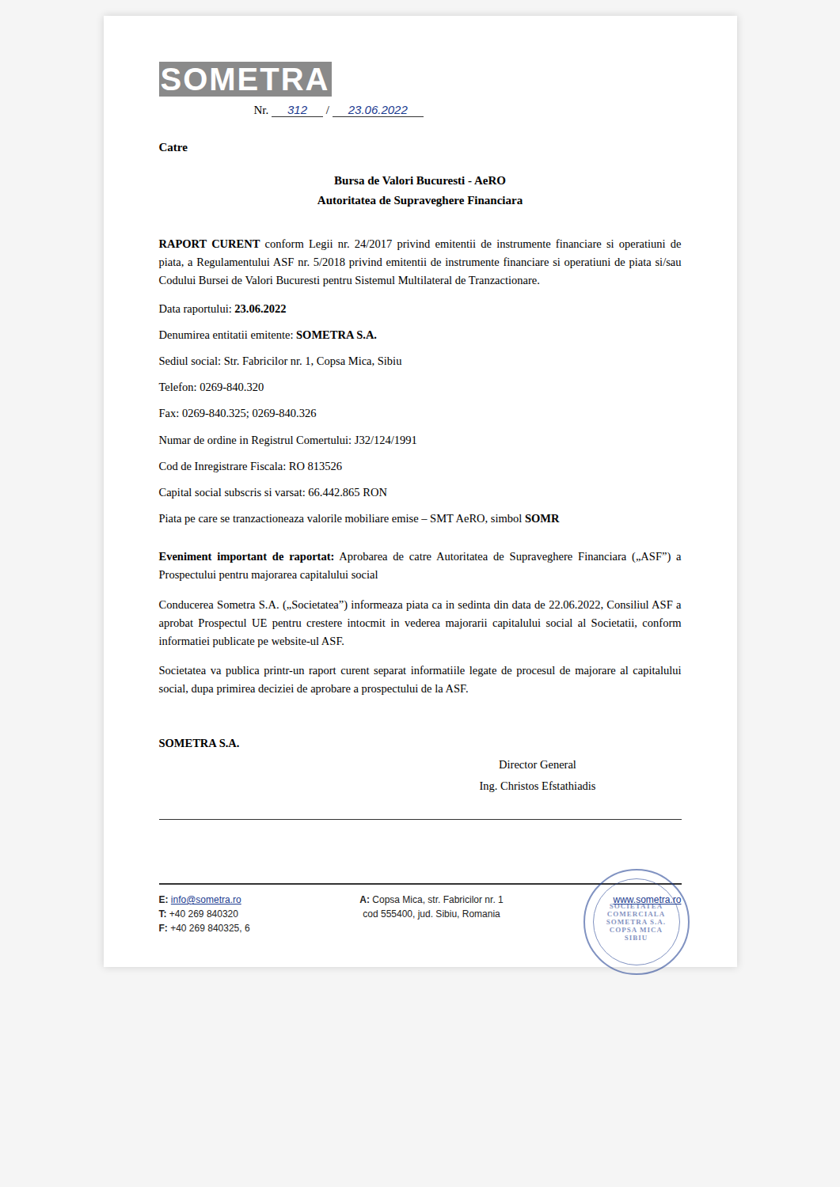SOMETRA
Nr. 312 / 23.06.2022
Catre
Bursa de Valori Bucuresti - AeRO
Autoritatea de Supraveghere Financiara
RAPORT CURENT conform Legii nr. 24/2017 privind emitentii de instrumente financiare si operatiuni de piata, a Regulamentului ASF nr. 5/2018 privind emitentii de instrumente financiare si operatiuni de piata si/sau Codului Bursei de Valori Bucuresti pentru Sistemul Multilateral de Tranzactionare.
Data raportului: 23.06.2022
Denumirea entitatii emitente: SOMETRA S.A.
Sediul social: Str. Fabricilor nr. 1, Copsa Mica, Sibiu
Telefon: 0269-840.320
Fax: 0269-840.325; 0269-840.326
Numar de ordine in Registrul Comertului: J32/124/1991
Cod de Inregistrare Fiscala: RO 813526
Capital social subscris si varsat: 66.442.865 RON
Piata pe care se tranzactioneaza valorile mobiliare emise – SMT AeRO, simbol SOMR
Eveniment important de raportat: Aprobarea de catre Autoritatea de Supraveghere Financiara („ASF”) a Prospectului pentru majorarea capitalului social
Conducerea Sometra S.A. („Societatea”) informeaza piata ca in sedinta din data de 22.06.2022, Consiliul ASF a aprobat Prospectul UE pentru crestere intocmit in vederea majorarii capitalului social al Societatii, conform informatiei publicate pe website-ul ASF.
Societatea va publica printr-un raport curent separat informatiile legate de procesul de majorare al capitalului social, dupa primirea deciziei de aprobare a prospectului de la ASF.
SOMETRA S.A.
Director General
Ing. Christos Efstathiadis
SOCIETATEA COMERCIALA
SOMETRA S.A.
COPSA MICA
SIBIU
E: info@sometra.ro
T: +40 269 840320
F: +40 269 840325, 6
A: Copsa Mica, str. Fabricilor nr. 1
cod 555400, jud. Sibiu, Romania
www.sometra.ro